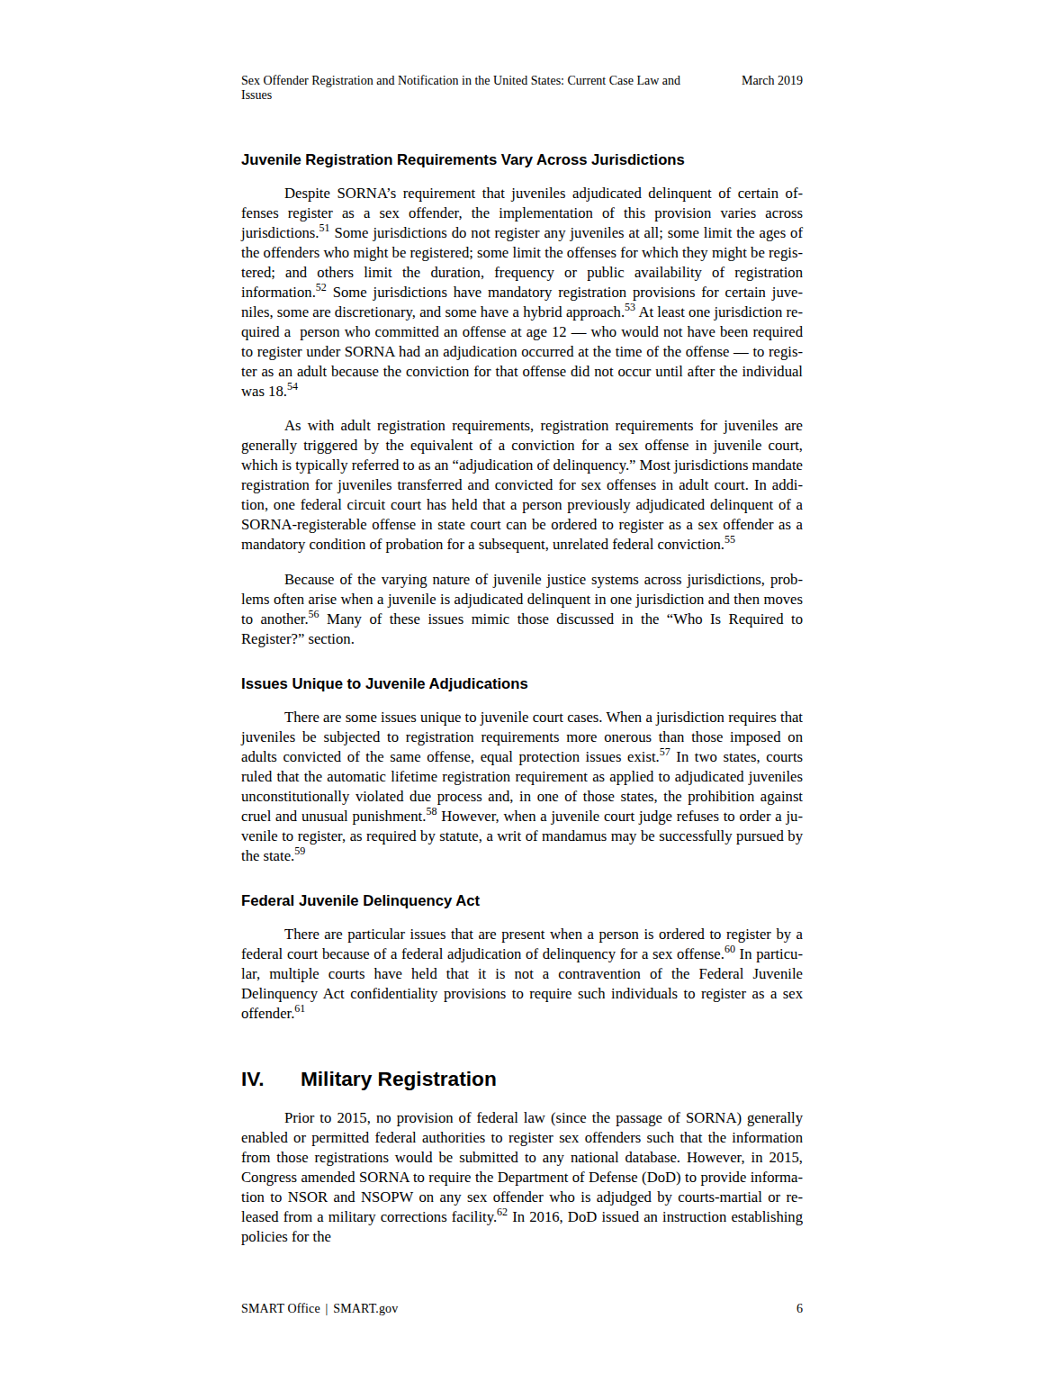Sex Offender Registration and Notification in the United States: Current Case Law and Issues March 2019
Juvenile Registration Requirements Vary Across Jurisdictions
Despite SORNA’s requirement that juveniles adjudicated delinquent of certain offenses register as a sex offender, the implementation of this provision varies across jurisdictions.51 Some jurisdictions do not register any juveniles at all; some limit the ages of the offenders who might be registered; some limit the offenses for which they might be registered; and others limit the duration, frequency or public availability of registration information.52 Some jurisdictions have mandatory registration provisions for certain juveniles, some are discretionary, and some have a hybrid approach.53 At least one jurisdiction required a person who committed an offense at age 12 — who would not have been required to register under SORNA had an adjudication occurred at the time of the offense — to register as an adult because the conviction for that offense did not occur until after the individual was 18.54
As with adult registration requirements, registration requirements for juveniles are generally triggered by the equivalent of a conviction for a sex offense in juvenile court, which is typically referred to as an “adjudication of delinquency.” Most jurisdictions mandate registration for juveniles transferred and convicted for sex offenses in adult court. In addition, one federal circuit court has held that a person previously adjudicated delinquent of a SORNA-registerable offense in state court can be ordered to register as a sex offender as a mandatory condition of probation for a subsequent, unrelated federal conviction.55
Because of the varying nature of juvenile justice systems across jurisdictions, problems often arise when a juvenile is adjudicated delinquent in one jurisdiction and then moves to another.56 Many of these issues mimic those discussed in the “Who Is Required to Register?” section.
Issues Unique to Juvenile Adjudications
There are some issues unique to juvenile court cases. When a jurisdiction requires that juveniles be subjected to registration requirements more onerous than those imposed on adults convicted of the same offense, equal protection issues exist.57 In two states, courts ruled that the automatic lifetime registration requirement as applied to adjudicated juveniles unconstitutionally violated due process and, in one of those states, the prohibition against cruel and unusual punishment.58 However, when a juvenile court judge refuses to order a juvenile to register, as required by statute, a writ of mandamus may be successfully pursued by the state.59
Federal Juvenile Delinquency Act
There are particular issues that are present when a person is ordered to register by a federal court because of a federal adjudication of delinquency for a sex offense.60 In particular, multiple courts have held that it is not a contravention of the Federal Juvenile Delinquency Act confidentiality provisions to require such individuals to register as a sex offender.61
IV. Military Registration
Prior to 2015, no provision of federal law (since the passage of SORNA) generally enabled or permitted federal authorities to register sex offenders such that the information from those registrations would be submitted to any national database. However, in 2015, Congress amended SORNA to require the Department of Defense (DoD) to provide information to NSOR and NSOPW on any sex offender who is adjudged by courts-martial or released from a military corrections facility.62 In 2016, DoD issued an instruction establishing policies for the
SMART Office|SMART.gov 6